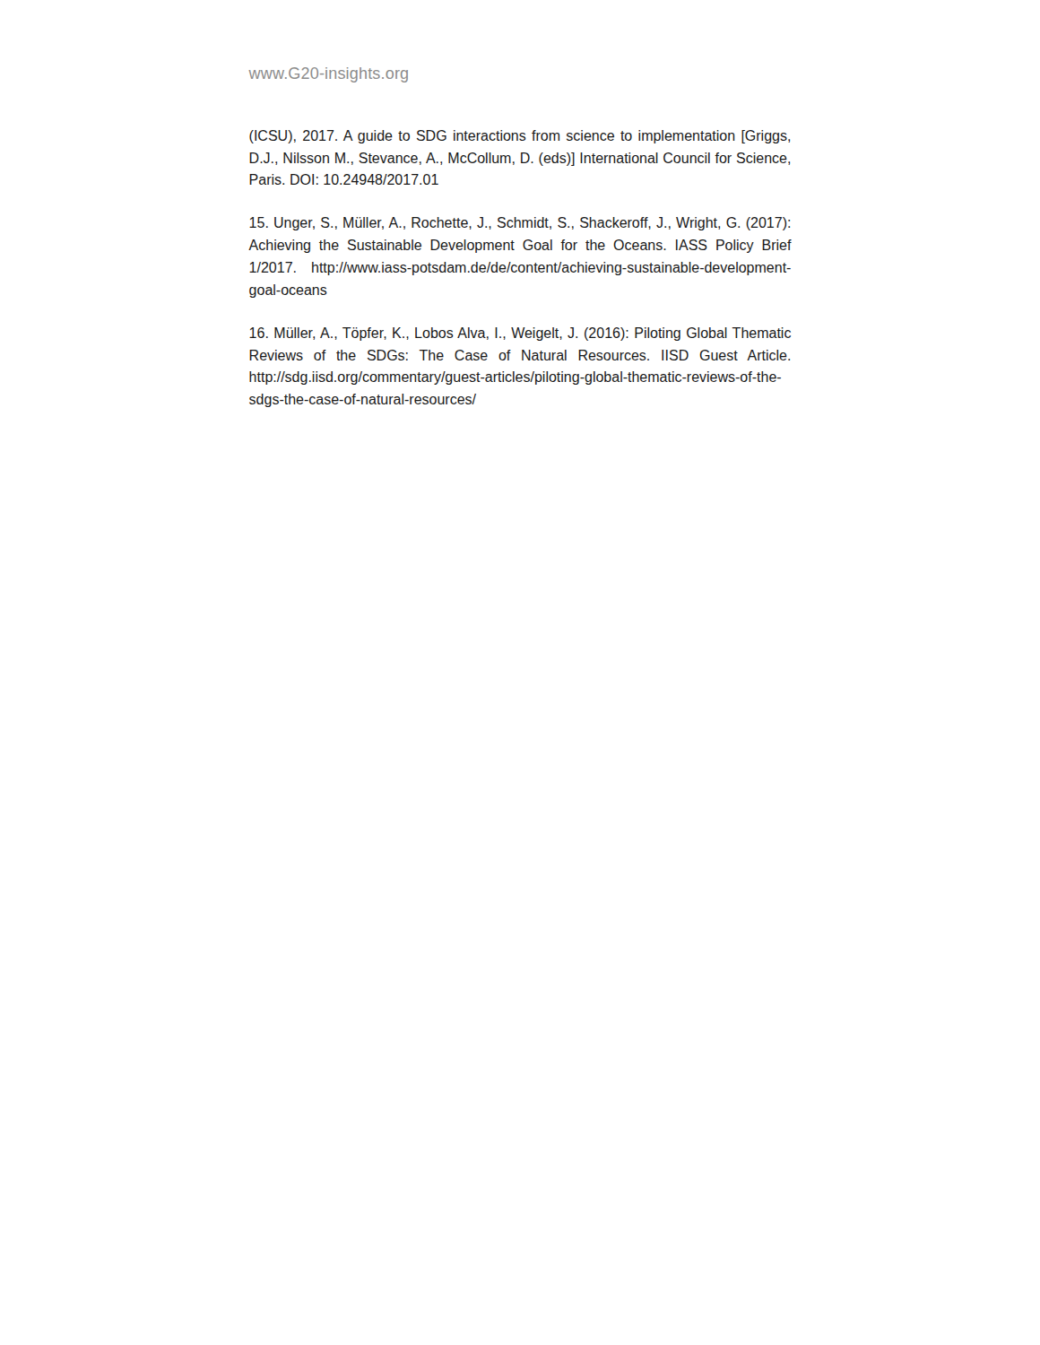www.G20-insights.org
(ICSU), 2017. A guide to SDG interactions from science to implementation [Griggs, D.J., Nilsson M., Stevance, A., McCollum, D. (eds)] International Council for Science, Paris. DOI: 10.24948/2017.01
15. Unger, S., Müller, A., Rochette, J., Schmidt, S., Shackeroff, J., Wright, G. (2017): Achieving the Sustainable Development Goal for the Oceans. IASS Policy Brief 1/2017. http://www.iass-potsdam.de/de/content/achieving-sustainable-development-goal-oceans
16. Müller, A., Töpfer, K., Lobos Alva, I., Weigelt, J. (2016): Piloting Global Thematic Reviews of the SDGs: The Case of Natural Resources. IISD Guest Article. http://sdg.iisd.org/commentary/guest-articles/piloting-global-thematic-reviews-of-the-sdgs-the-case-of-natural-resources/